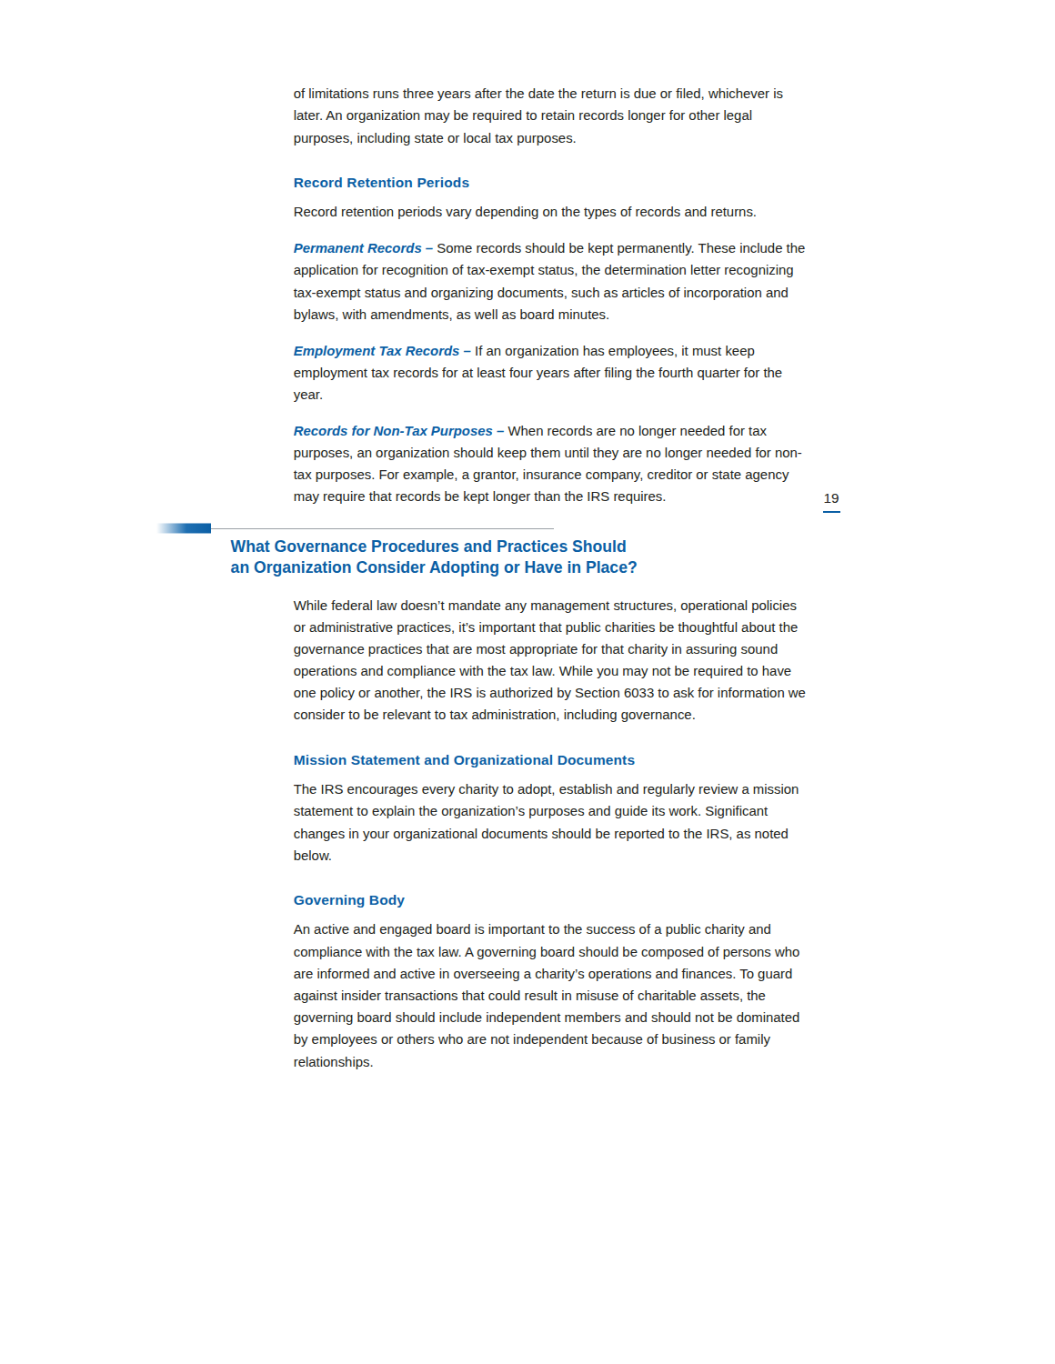of limitations runs three years after the date the return is due or filed, whichever is later. An organization may be required to retain records longer for other legal purposes, including state or local tax purposes.
Record Retention Periods
Record retention periods vary depending on the types of records and returns.
Permanent Records – Some records should be kept permanently. These include the application for recognition of tax-exempt status, the determination letter recognizing tax-exempt status and organizing documents, such as articles of incorporation and bylaws, with amendments, as well as board minutes.
Employment Tax Records – If an organization has employees, it must keep employment tax records for at least four years after filing the fourth quarter for the year.
Records for Non-Tax Purposes – When records are no longer needed for tax purposes, an organization should keep them until they are no longer needed for non-tax purposes. For example, a grantor, insurance company, creditor or state agency may require that records be kept longer than the IRS requires.
What Governance Procedures and Practices Should
an Organization Consider Adopting or Have in Place?
19
While federal law doesn’t mandate any management structures, operational policies or administrative practices, it’s important that public charities be thoughtful about the governance practices that are most appropriate for that charity in assuring sound operations and compliance with the tax law. While you may not be required to have one policy or another, the IRS is authorized by Section 6033 to ask for information we consider to be relevant to tax administration, including governance.
Mission Statement and Organizational Documents
The IRS encourages every charity to adopt, establish and regularly review a mission statement to explain the organization’s purposes and guide its work. Significant changes in your organizational documents should be reported to the IRS, as noted below.
Governing Body
An active and engaged board is important to the success of a public charity and compliance with the tax law. A governing board should be composed of persons who are informed and active in overseeing a charity’s operations and finances. To guard against insider transactions that could result in misuse of charitable assets, the governing board should include independent members and should not be dominated by employees or others who are not independent because of business or family relationships.